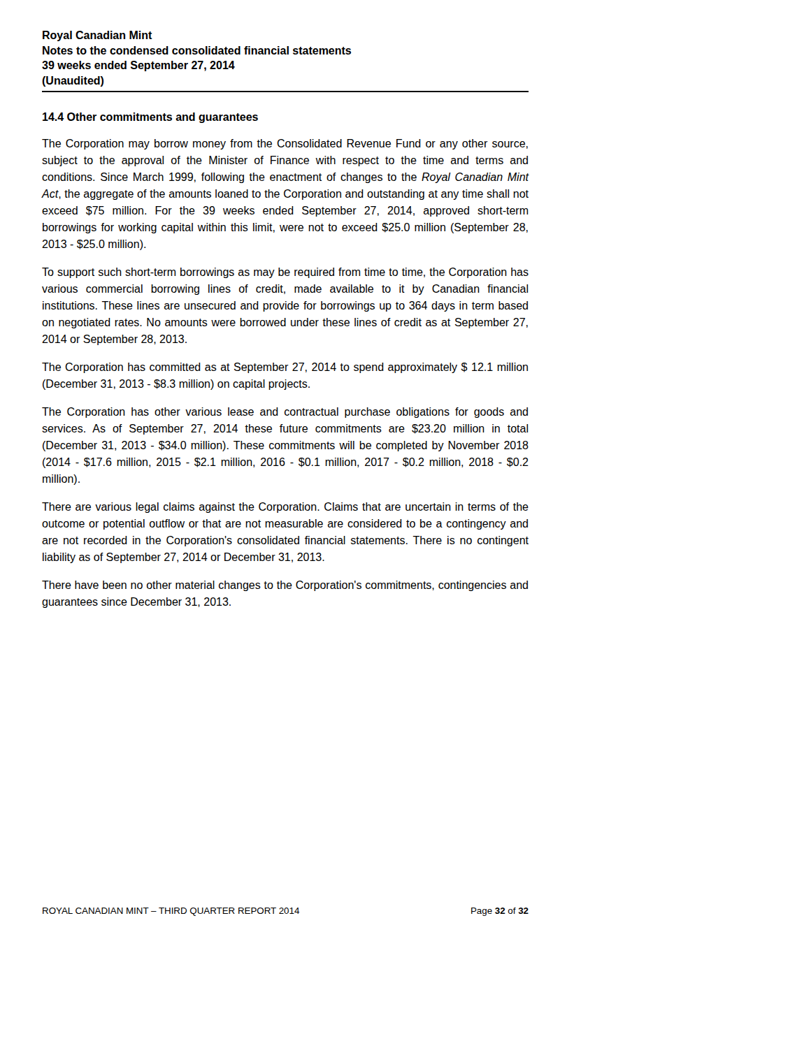Royal Canadian Mint Notes to the condensed consolidated financial statements 39 weeks ended September 27, 2014 (Unaudited)
14.4 Other commitments and guarantees
The Corporation may borrow money from the Consolidated Revenue Fund or any other source, subject to the approval of the Minister of Finance with respect to the time and terms and conditions. Since March 1999, following the enactment of changes to the Royal Canadian Mint Act, the aggregate of the amounts loaned to the Corporation and outstanding at any time shall not exceed $75 million. For the 39 weeks ended September 27, 2014, approved short-term borrowings for working capital within this limit, were not to exceed $25.0 million (September 28, 2013 - $25.0 million).
To support such short-term borrowings as may be required from time to time, the Corporation has various commercial borrowing lines of credit, made available to it by Canadian financial institutions. These lines are unsecured and provide for borrowings up to 364 days in term based on negotiated rates. No amounts were borrowed under these lines of credit as at September 27, 2014 or September 28, 2013.
The Corporation has committed as at September 27, 2014 to spend approximately $ 12.1 million (December 31, 2013 - $8.3 million) on capital projects.
The Corporation has other various lease and contractual purchase obligations for goods and services. As of September 27, 2014 these future commitments are $23.20 million in total (December 31, 2013 - $34.0 million). These commitments will be completed by November 2018 (2014 - $17.6 million, 2015 - $2.1 million, 2016 - $0.1 million, 2017 - $0.2 million, 2018 - $0.2 million).
There are various legal claims against the Corporation. Claims that are uncertain in terms of the outcome or potential outflow or that are not measurable are considered to be a contingency and are not recorded in the Corporation's consolidated financial statements. There is no contingent liability as of September 27, 2014 or December 31, 2013.
There have been no other material changes to the Corporation's commitments, contingencies and guarantees since December 31, 2013.
ROYAL CANADIAN MINT – THIRD QUARTER REPORT 2014
Page 32 of 32